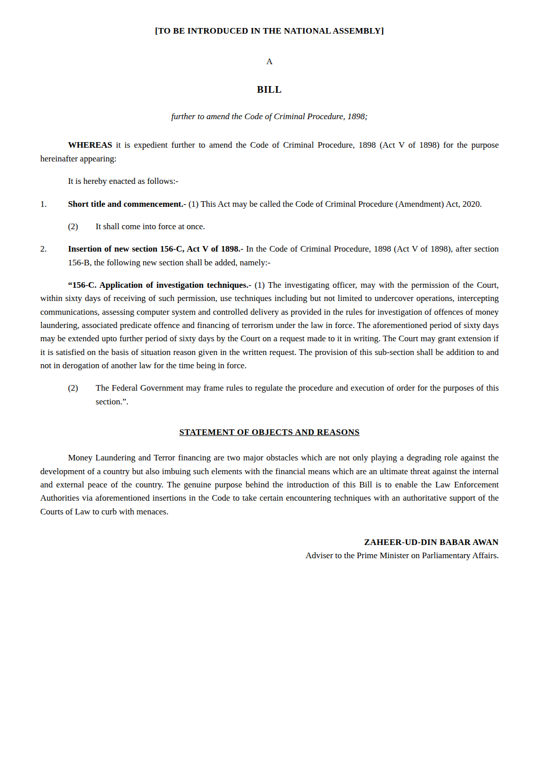[TO BE INTRODUCED IN THE NATIONAL ASSEMBLY]
A
BILL
further to amend the Code of Criminal Procedure, 1898;
WHEREAS it is expedient further to amend the Code of Criminal Procedure, 1898 (Act V of 1898) for the purpose hereinafter appearing:
It is hereby enacted as follows:-
1.
Short title and commencement.- (1) This Act may be called the Code of Criminal Procedure (Amendment) Act, 2020.
(2)
It shall come into force at once.
2.
Insertion of new section 156-C, Act V of 1898.- In the Code of Criminal Procedure, 1898 (Act V of 1898), after section 156-B, the following new section shall be added, namely:-
“156-C. Application of investigation techniques.- (1) The investigating officer, may with the permission of the Court, within sixty days of receiving of such permission, use techniques including but not limited to undercover operations, intercepting communications, assessing computer system and controlled delivery as provided in the rules for investigation of offences of money laundering, associated predicate offence and financing of terrorism under the law in force. The aforementioned period of sixty days may be extended upto further period of sixty days by the Court on a request made to it in writing. The Court may grant extension if it is satisfied on the basis of situation reason given in the written request. The provision of this sub-section shall be addition to and not in derogation of another law for the time being in force.
(2)
The Federal Government may frame rules to regulate the procedure and execution of order for the purposes of this section.”.
STATEMENT OF OBJECTS AND REASONS
Money Laundering and Terror financing are two major obstacles which are not only playing a degrading role against the development of a country but also imbuing such elements with the financial means which are an ultimate threat against the internal and external peace of the country. The genuine purpose behind the introduction of this Bill is to enable the Law Enforcement Authorities via aforementioned insertions in the Code to take certain encountering techniques with an authoritative support of the Courts of Law to curb with menaces.
ZAHEER-UD-DIN BABAR AWAN
Adviser to the Prime Minister on Parliamentary Affairs.